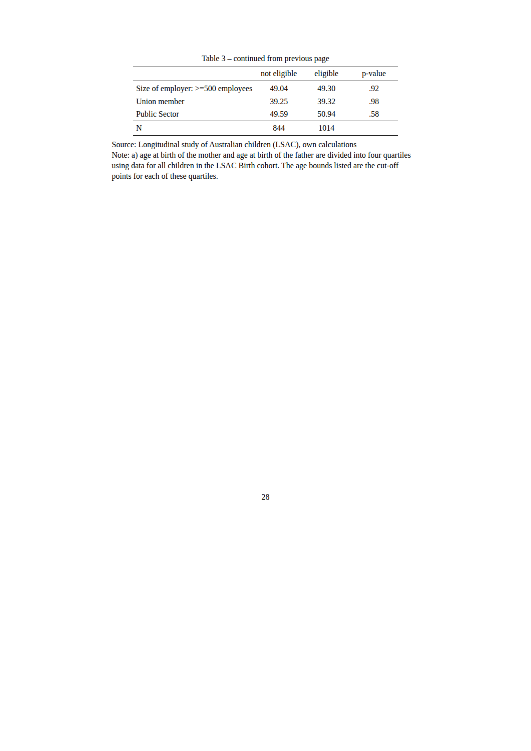Table 3 – continued from previous page
| | not eligible | eligible | p-value |
| --- | --- | --- | --- |
| Size of employer: >=500 employees | 49.04 | 49.30 | .92 |
| Union member | 39.25 | 39.32 | .98 |
| Public Sector | 49.59 | 50.94 | .58 |
| N | 844 | 1014 | |
Source: Longitudinal study of Australian children (LSAC), own calculations
Note: a) age at birth of the mother and age at birth of the father are divided into four quartiles using data for all children in the LSAC Birth cohort. The age bounds listed are the cut-off points for each of these quartiles.
28